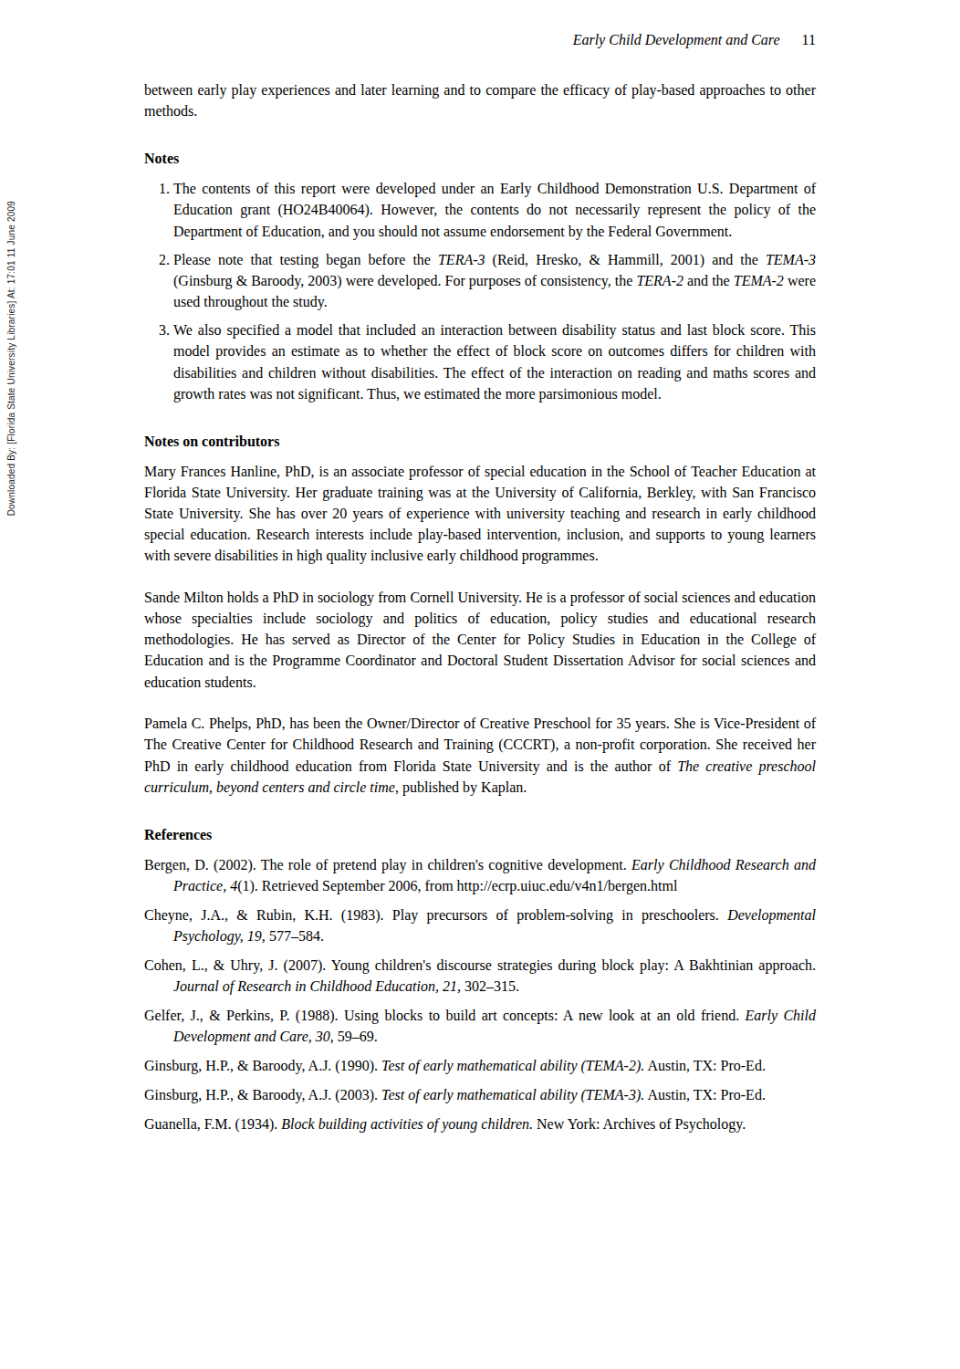Downloaded By: [Florida State University Libraries] At: 17:01 11 June 2009
Early Child Development and Care 11
between early play experiences and later learning and to compare the efficacy of play-based approaches to other methods.
Notes
The contents of this report were developed under an Early Childhood Demonstration U.S. Department of Education grant (HO24B40064). However, the contents do not necessarily represent the policy of the Department of Education, and you should not assume endorsement by the Federal Government.
Please note that testing began before the TERA-3 (Reid, Hresko, & Hammill, 2001) and the TEMA-3 (Ginsburg & Baroody, 2003) were developed. For purposes of consistency, the TERA-2 and the TEMA-2 were used throughout the study.
We also specified a model that included an interaction between disability status and last block score. This model provides an estimate as to whether the effect of block score on outcomes differs for children with disabilities and children without disabilities. The effect of the interaction on reading and maths scores and growth rates was not significant. Thus, we estimated the more parsimonious model.
Notes on contributors
Mary Frances Hanline, PhD, is an associate professor of special education in the School of Teacher Education at Florida State University. Her graduate training was at the University of California, Berkley, with San Francisco State University. She has over 20 years of experience with university teaching and research in early childhood special education. Research interests include play-based intervention, inclusion, and supports to young learners with severe disabilities in high quality inclusive early childhood programmes.
Sande Milton holds a PhD in sociology from Cornell University. He is a professor of social sciences and education whose specialties include sociology and politics of education, policy studies and educational research methodologies. He has served as Director of the Center for Policy Studies in Education in the College of Education and is the Programme Coordinator and Doctoral Student Dissertation Advisor for social sciences and education students.
Pamela C. Phelps, PhD, has been the Owner/Director of Creative Preschool for 35 years. She is Vice-President of The Creative Center for Childhood Research and Training (CCCRT), a non-profit corporation. She received her PhD in early childhood education from Florida State University and is the author of The creative preschool curriculum, beyond centers and circle time, published by Kaplan.
References
Bergen, D. (2002). The role of pretend play in children's cognitive development. Early Childhood Research and Practice, 4(1). Retrieved September 2006, from http://ecrp.uiuc.edu/v4n1/bergen.html
Cheyne, J.A., & Rubin, K.H. (1983). Play precursors of problem-solving in preschoolers. Developmental Psychology, 19, 577–584.
Cohen, L., & Uhry, J. (2007). Young children's discourse strategies during block play: A Bakhtinian approach. Journal of Research in Childhood Education, 21, 302–315.
Gelfer, J., & Perkins, P. (1988). Using blocks to build art concepts: A new look at an old friend. Early Child Development and Care, 30, 59–69.
Ginsburg, H.P., & Baroody, A.J. (1990). Test of early mathematical ability (TEMA-2). Austin, TX: Pro-Ed.
Ginsburg, H.P., & Baroody, A.J. (2003). Test of early mathematical ability (TEMA-3). Austin, TX: Pro-Ed.
Guanella, F.M. (1934). Block building activities of young children. New York: Archives of Psychology.